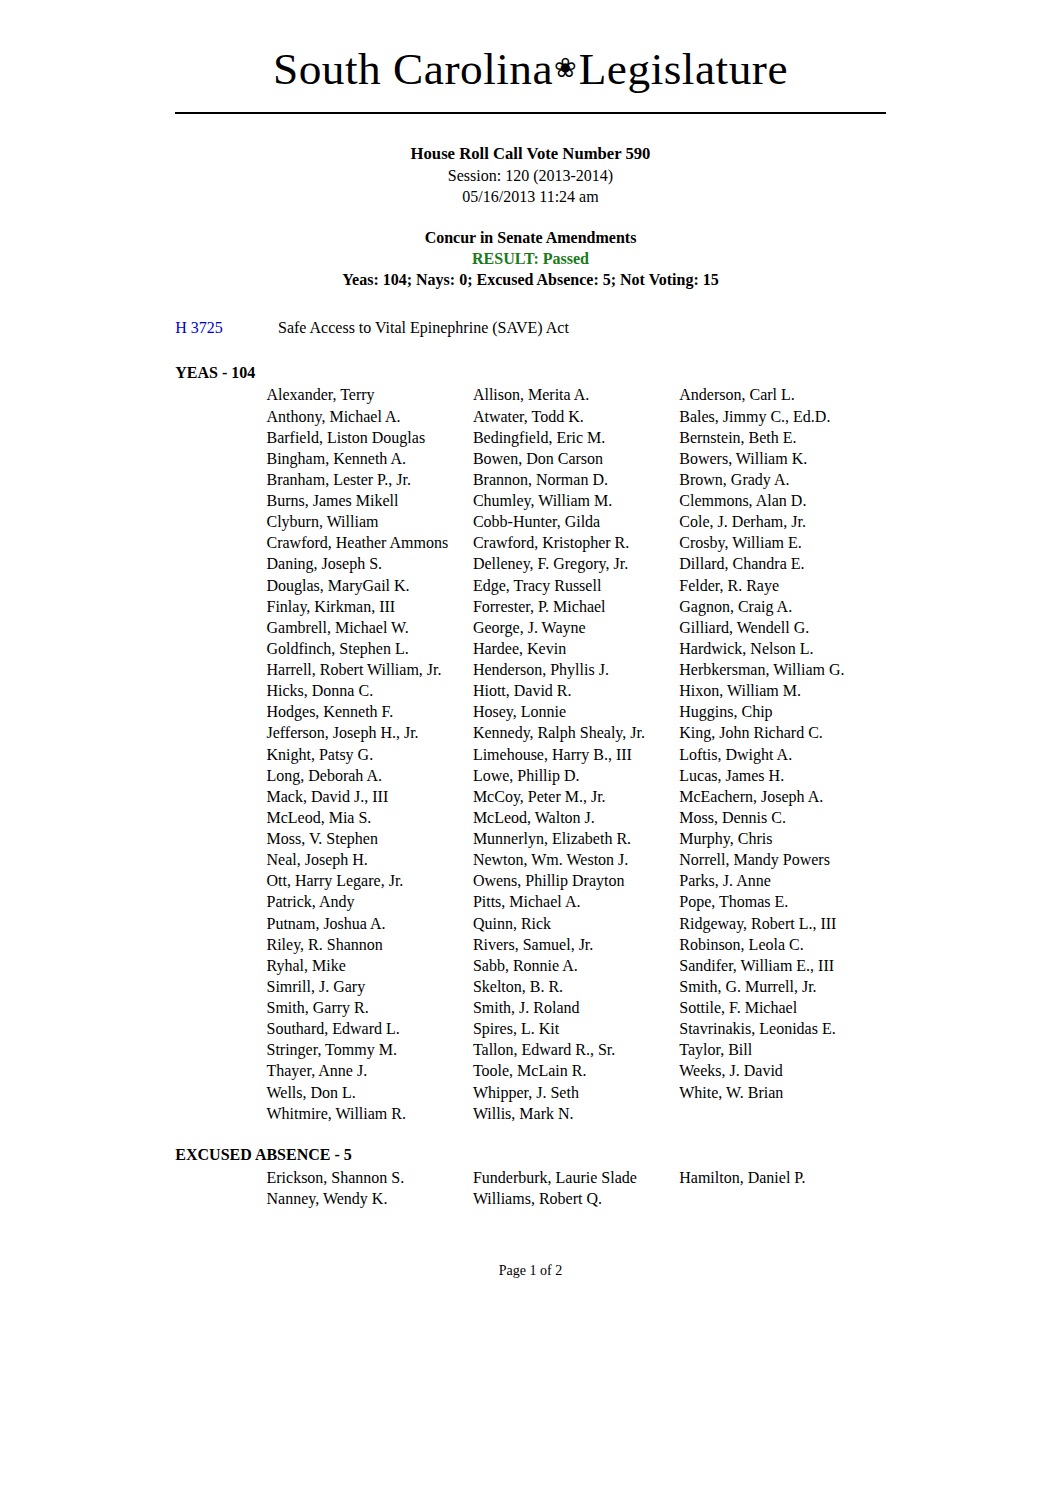South Carolina❀Legislature
House Roll Call Vote Number 590
Session: 120 (2013-2014)
05/16/2013 11:24 am
Concur in Senate Amendments
RESULT: Passed
Yeas: 104; Nays: 0; Excused Absence: 5; Not Voting: 15
H 3725 Safe Access to Vital Epinephrine (SAVE) Act
YEAS - 104
| Alexander, Terry | Allison, Merita A. | Anderson, Carl L. |
| Anthony, Michael A. | Atwater, Todd K. | Bales, Jimmy C., Ed.D. |
| Barfield, Liston Douglas | Bedingfield, Eric M. | Bernstein, Beth E. |
| Bingham, Kenneth A. | Bowen, Don Carson | Bowers, William K. |
| Branham, Lester P., Jr. | Brannon, Norman D. | Brown, Grady A. |
| Burns, James Mikell | Chumley, William M. | Clemmons, Alan D. |
| Clyburn, William | Cobb-Hunter, Gilda | Cole, J. Derham, Jr. |
| Crawford, Heather Ammons | Crawford, Kristopher R. | Crosby, William E. |
| Daning, Joseph S. | Delleney, F. Gregory, Jr. | Dillard, Chandra E. |
| Douglas, MaryGail K. | Edge, Tracy Russell | Felder, R. Raye |
| Finlay, Kirkman, III | Forrester, P. Michael | Gagnon, Craig A. |
| Gambrell, Michael W. | George, J. Wayne | Gilliard, Wendell G. |
| Goldfinch, Stephen L. | Hardee, Kevin | Hardwick, Nelson L. |
| Harrell, Robert William, Jr. | Henderson, Phyllis J. | Herbkersman, William G. |
| Hicks, Donna C. | Hiott, David R. | Hixon, William M. |
| Hodges, Kenneth F. | Hosey, Lonnie | Huggins, Chip |
| Jefferson, Joseph H., Jr. | Kennedy, Ralph Shealy, Jr. | King, John Richard C. |
| Knight, Patsy G. | Limehouse, Harry B., III | Loftis, Dwight A. |
| Long, Deborah A. | Lowe, Phillip D. | Lucas, James H. |
| Mack, David J., III | McCoy, Peter M., Jr. | McEachern, Joseph A. |
| McLeod, Mia S. | McLeod, Walton J. | Moss, Dennis C. |
| Moss, V. Stephen | Munnerlyn, Elizabeth R. | Murphy, Chris |
| Neal, Joseph H. | Newton, Wm. Weston J. | Norrell, Mandy Powers |
| Ott, Harry Legare, Jr. | Owens, Phillip Drayton | Parks, J. Anne |
| Patrick, Andy | Pitts, Michael A. | Pope, Thomas E. |
| Putnam, Joshua A. | Quinn, Rick | Ridgeway, Robert L., III |
| Riley, R. Shannon | Rivers, Samuel, Jr. | Robinson, Leola C. |
| Ryhal, Mike | Sabb, Ronnie A. | Sandifer, William E., III |
| Simrill, J. Gary | Skelton, B. R. | Smith, G. Murrell, Jr. |
| Smith, Garry R. | Smith, J. Roland | Sottile, F. Michael |
| Southard, Edward L. | Spires, L. Kit | Stavrinakis, Leonidas E. |
| Stringer, Tommy M. | Tallon, Edward R., Sr. | Taylor, Bill |
| Thayer, Anne J. | Toole, McLain R. | Weeks, J. David |
| Wells, Don L. | Whipper, J. Seth | White, W. Brian |
| Whitmire, William R. | Willis, Mark N. | |
EXCUSED ABSENCE - 5
| Erickson, Shannon S. | Funderburk, Laurie Slade | Hamilton, Daniel P. |
| Nanney, Wendy K. | Williams, Robert Q. | |
Page 1 of 2